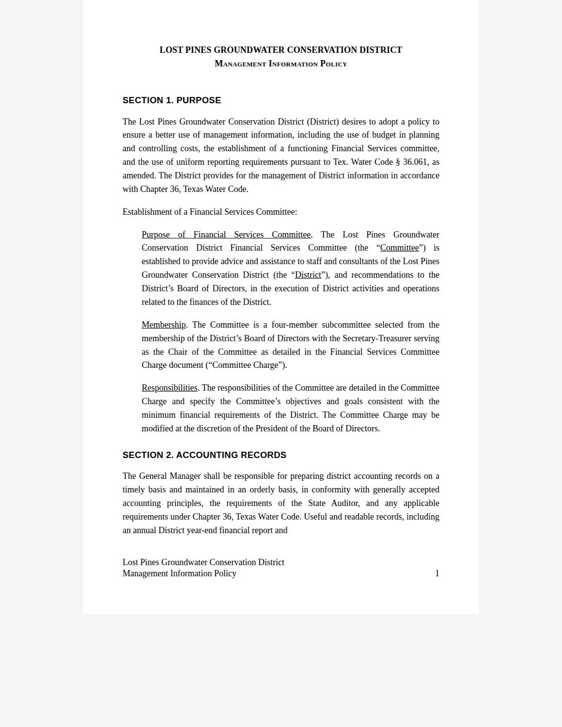LOST PINES GROUNDWATER CONSERVATION DISTRICT
Management Information Policy
SECTION 1. PURPOSE
The Lost Pines Groundwater Conservation District (District) desires to adopt a policy to ensure a better use of management information, including the use of budget in planning and controlling costs, the establishment of a functioning Financial Services committee, and the use of uniform reporting requirements pursuant to Tex. Water Code § 36.061, as amended. The District provides for the management of District information in accordance with Chapter 36, Texas Water Code.
Establishment of a Financial Services Committee:
Purpose of Financial Services Committee. The Lost Pines Groundwater Conservation District Financial Services Committee (the “Committee”) is established to provide advice and assistance to staff and consultants of the Lost Pines Groundwater Conservation District (the “District”), and recommendations to the District’s Board of Directors, in the execution of District activities and operations related to the finances of the District.
Membership. The Committee is a four-member subcommittee selected from the membership of the District’s Board of Directors with the Secretary-Treasurer serving as the Chair of the Committee as detailed in the Financial Services Committee Charge document (“Committee Charge”).
Responsibilities. The responsibilities of the Committee are detailed in the Committee Charge and specify the Committee’s objectives and goals consistent with the minimum financial requirements of the District. The Committee Charge may be modified at the discretion of the President of the Board of Directors.
SECTION 2. ACCOUNTING RECORDS
The General Manager shall be responsible for preparing district accounting records on a timely basis and maintained in an orderly basis, in conformity with generally accepted accounting principles, the requirements of the State Auditor, and any applicable requirements under Chapter 36, Texas Water Code. Useful and readable records, including an annual District year-end financial report and
Lost Pines Groundwater Conservation District
Management Information Policy
1